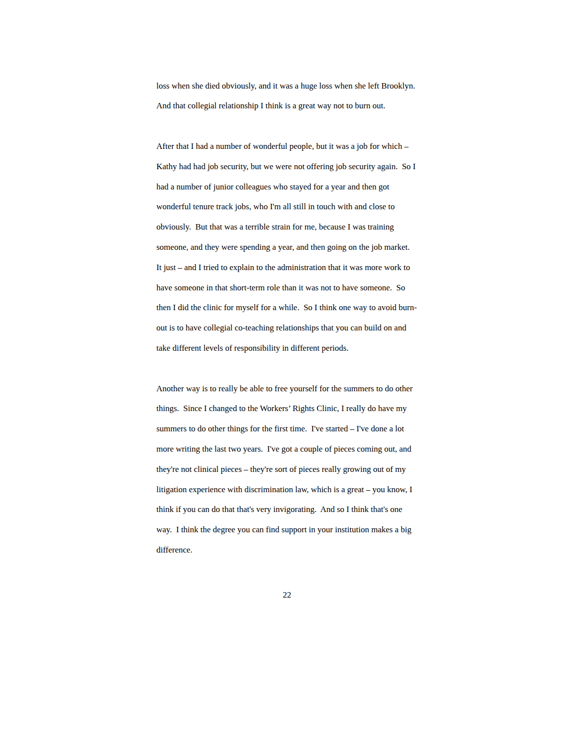loss when she died obviously, and it was a huge loss when she left Brooklyn. And that collegial relationship I think is a great way not to burn out.
After that I had a number of wonderful people, but it was a job for which – Kathy had had job security, but we were not offering job security again. So I had a number of junior colleagues who stayed for a year and then got wonderful tenure track jobs, who I'm all still in touch with and close to obviously. But that was a terrible strain for me, because I was training someone, and they were spending a year, and then going on the job market. It just – and I tried to explain to the administration that it was more work to have someone in that short-term role than it was not to have someone. So then I did the clinic for myself for a while. So I think one way to avoid burn-out is to have collegial co-teaching relationships that you can build on and take different levels of responsibility in different periods.
Another way is to really be able to free yourself for the summers to do other things. Since I changed to the Workers’ Rights Clinic, I really do have my summers to do other things for the first time. I've started – I've done a lot more writing the last two years. I've got a couple of pieces coming out, and they're not clinical pieces – they're sort of pieces really growing out of my litigation experience with discrimination law, which is a great – you know, I think if you can do that that's very invigorating. And so I think that's one way. I think the degree you can find support in your institution makes a big difference.
22